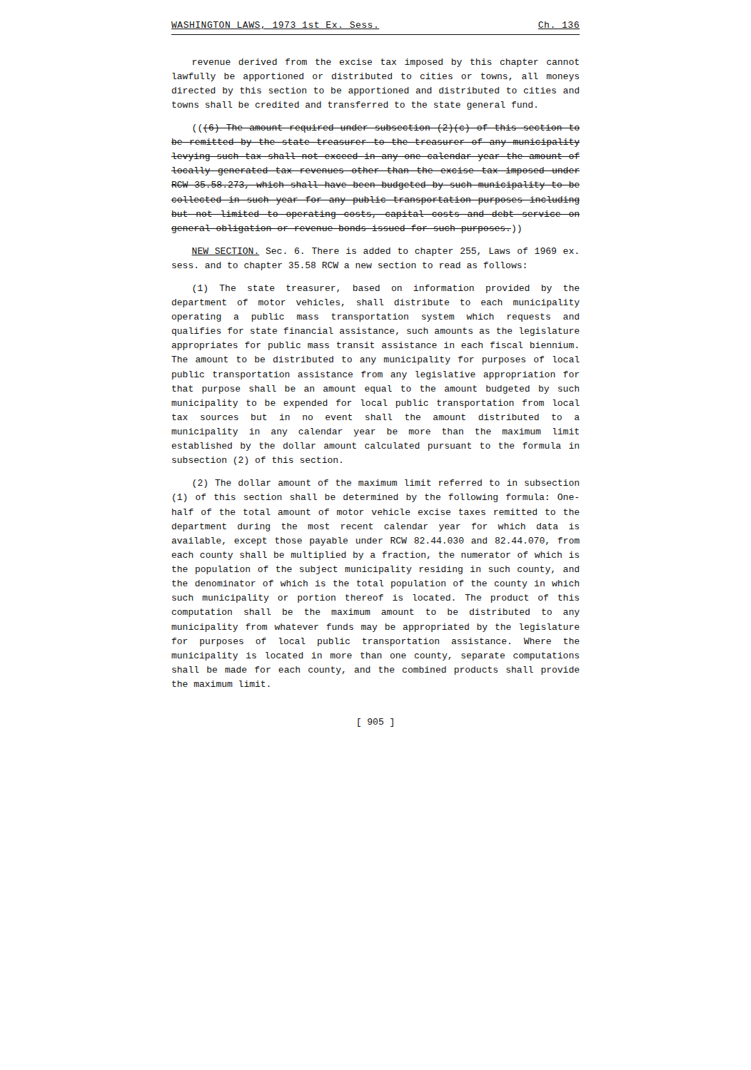WASHINGTON LAWS, 1973 1st Ex. Sess. Ch. 136
revenue derived from the excise tax imposed by this chapter cannot lawfully be apportioned or distributed to cities or towns, all moneys directed by this section to be apportioned and distributed to cities and towns shall be credited and transferred to the state general fund.
(((6) The amount required under subsection (2)(c) of this section to be remitted by the state treasurer to the treasurer of any municipality levying such tax shall not exceed in any one calendar year the amount of locally generated tax revenues other than the excise tax imposed under RCW 35.58.273, which shall have been budgeted by such municipality to be collected in such year for any public transportation purposes including but not limited to operating costs, capital costs and debt service on general obligation or revenue bonds issued for such purposes.))
NEW SECTION. Sec. 6. There is added to chapter 255, Laws of 1969 ex. sess. and to chapter 35.58 RCW a new section to read as follows:
(1) The state treasurer, based on information provided by the department of motor vehicles, shall distribute to each municipality operating a public mass transportation system which requests and qualifies for state financial assistance, such amounts as the legislature appropriates for public mass transit assistance in each fiscal biennium. The amount to be distributed to any municipality for purposes of local public transportation assistance from any legislative appropriation for that purpose shall be an amount equal to the amount budgeted by such municipality to be expended for local public transportation from local tax sources but in no event shall the amount distributed to a municipality in any calendar year be more than the maximum limit established by the dollar amount calculated pursuant to the formula in subsection (2) of this section.
(2) The dollar amount of the maximum limit referred to in subsection (1) of this section shall be determined by the following formula: One-half of the total amount of motor vehicle excise taxes remitted to the department during the most recent calendar year for which data is available, except those payable under RCW 82.44.030 and 82.44.070, from each county shall be multiplied by a fraction, the numerator of which is the population of the subject municipality residing in such county, and the denominator of which is the total population of the county in which such municipality or portion thereof is located. The product of this computation shall be the maximum amount to be distributed to any municipality from whatever funds may be appropriated by the legislature for purposes of local public transportation assistance. Where the municipality is located in more than one county, separate computations shall be made for each county, and the combined products shall provide the maximum limit.
[ 905 ]